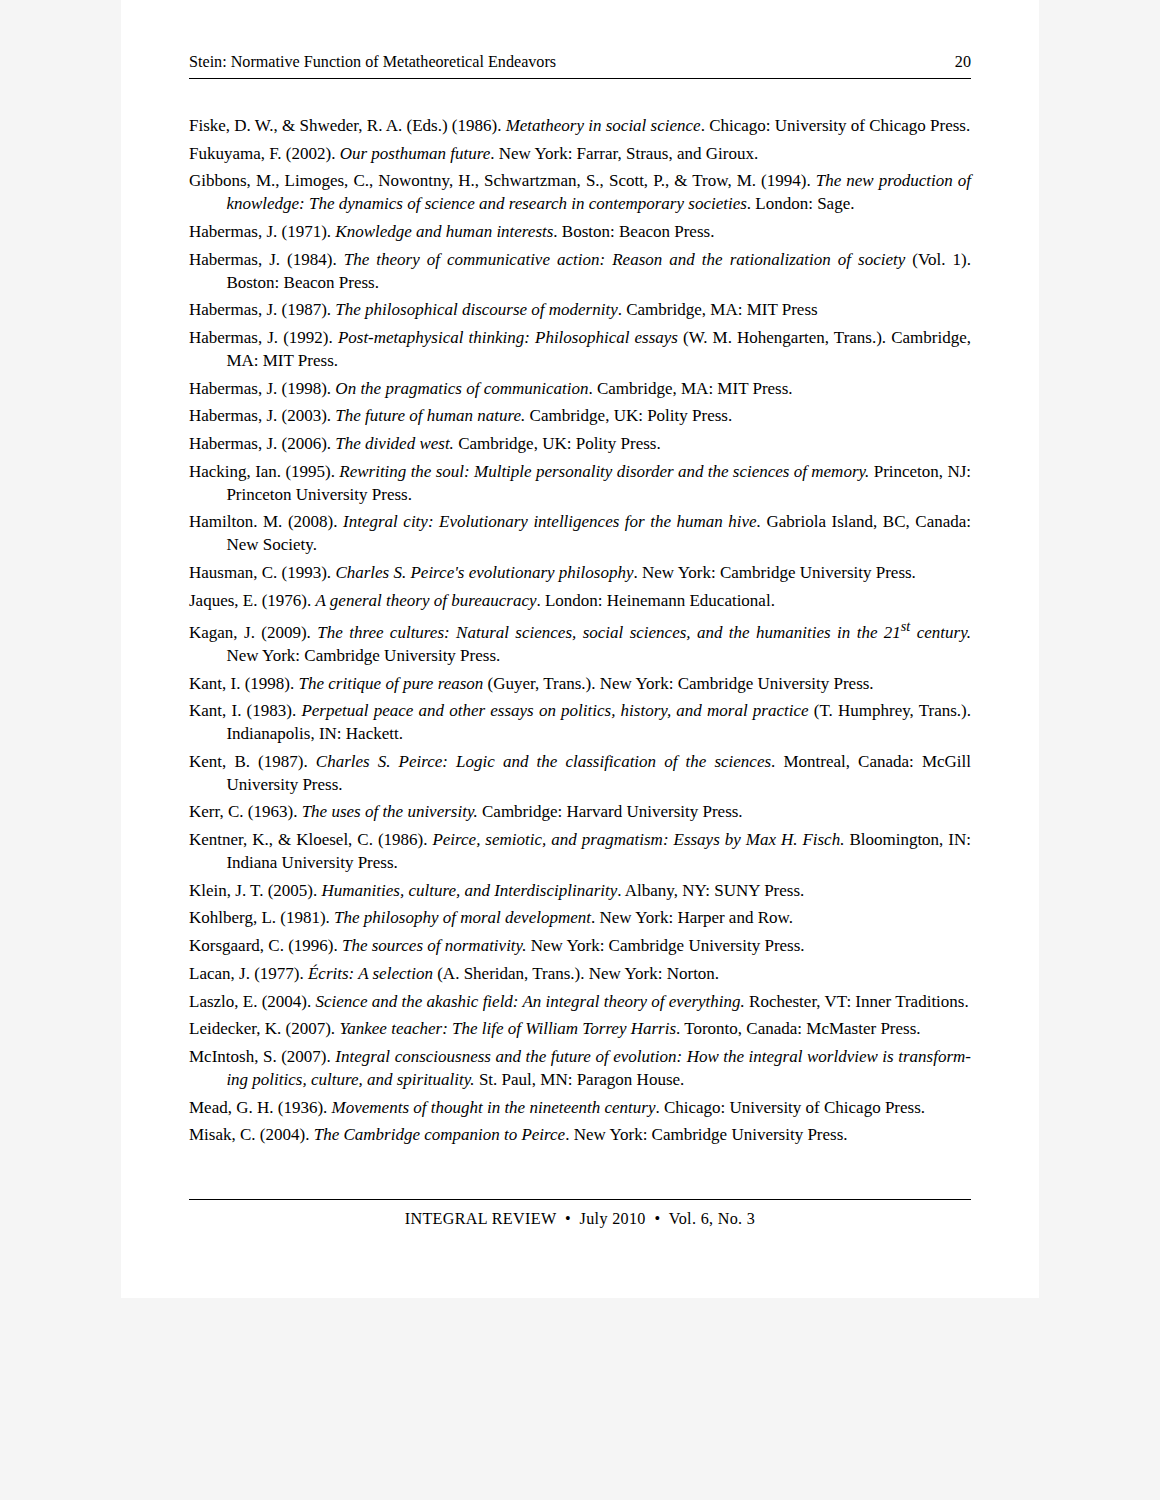Stein: Normative Function of Metatheoretical Endeavors 20
Fiske, D. W., & Shweder, R. A. (Eds.) (1986). Metatheory in social science. Chicago: University of Chicago Press.
Fukuyama, F. (2002). Our posthuman future. New York: Farrar, Straus, and Giroux.
Gibbons, M., Limoges, C., Nowontny, H., Schwartzman, S., Scott, P., & Trow, M. (1994). The new production of knowledge: The dynamics of science and research in contemporary societies. London: Sage.
Habermas, J. (1971). Knowledge and human interests. Boston: Beacon Press.
Habermas, J. (1984). The theory of communicative action: Reason and the rationalization of society (Vol. 1). Boston: Beacon Press.
Habermas, J. (1987). The philosophical discourse of modernity. Cambridge, MA: MIT Press
Habermas, J. (1992). Post-metaphysical thinking: Philosophical essays (W. M. Hohengarten, Trans.). Cambridge, MA: MIT Press.
Habermas, J. (1998). On the pragmatics of communication. Cambridge, MA: MIT Press.
Habermas, J. (2003). The future of human nature. Cambridge, UK: Polity Press.
Habermas, J. (2006). The divided west. Cambridge, UK: Polity Press.
Hacking, Ian. (1995). Rewriting the soul: Multiple personality disorder and the sciences of memory. Princeton, NJ: Princeton University Press.
Hamilton. M. (2008). Integral city: Evolutionary intelligences for the human hive. Gabriola Island, BC, Canada: New Society.
Hausman, C. (1993). Charles S. Peirce's evolutionary philosophy. New York: Cambridge University Press.
Jaques, E. (1976). A general theory of bureaucracy. London: Heinemann Educational.
Kagan, J. (2009). The three cultures: Natural sciences, social sciences, and the humanities in the 21st century. New York: Cambridge University Press.
Kant, I. (1998). The critique of pure reason (Guyer, Trans.). New York: Cambridge University Press.
Kant, I. (1983). Perpetual peace and other essays on politics, history, and moral practice (T. Humphrey, Trans.). Indianapolis, IN: Hackett.
Kent, B. (1987). Charles S. Peirce: Logic and the classification of the sciences. Montreal, Canada: McGill University Press.
Kerr, C. (1963). The uses of the university. Cambridge: Harvard University Press.
Kentner, K., & Kloesel, C. (1986). Peirce, semiotic, and pragmatism: Essays by Max H. Fisch. Bloomington, IN: Indiana University Press.
Klein, J. T. (2005). Humanities, culture, and Interdisciplinarity. Albany, NY: SUNY Press.
Kohlberg, L. (1981). The philosophy of moral development. New York: Harper and Row.
Korsgaard, C. (1996). The sources of normativity. New York: Cambridge University Press.
Lacan, J. (1977). Écrits: A selection (A. Sheridan, Trans.). New York: Norton.
Laszlo, E. (2004). Science and the akashic field: An integral theory of everything. Rochester, VT: Inner Traditions.
Leidecker, K. (2007). Yankee teacher: The life of William Torrey Harris. Toronto, Canada: McMaster Press.
McIntosh, S. (2007). Integral consciousness and the future of evolution: How the integral worldview is transforming politics, culture, and spirituality. St. Paul, MN: Paragon House.
Mead, G. H. (1936). Movements of thought in the nineteenth century. Chicago: University of Chicago Press.
Misak, C. (2004). The Cambridge companion to Peirce. New York: Cambridge University Press.
INTEGRAL REVIEW • July 2010 • Vol. 6, No. 3